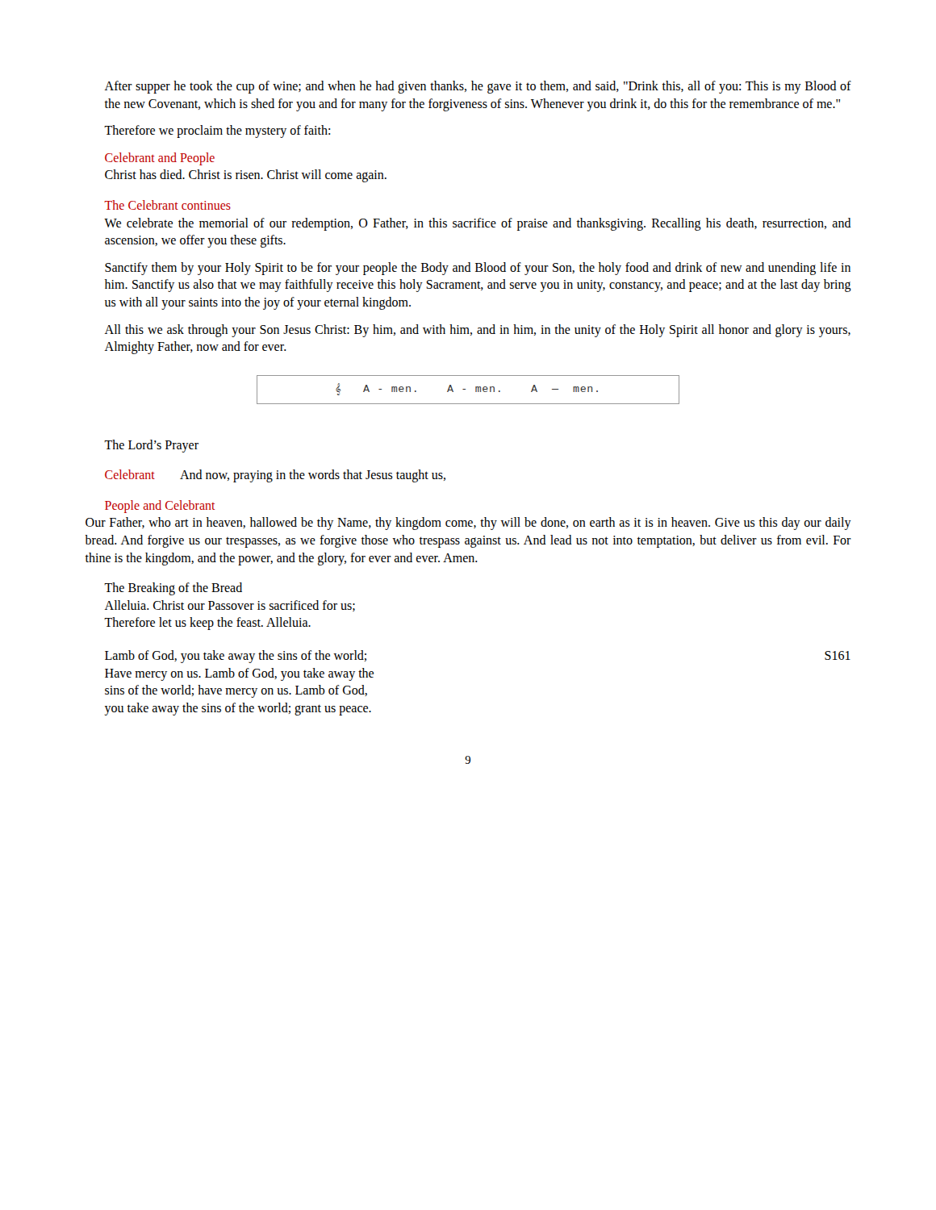After supper he took the cup of wine; and when he had given thanks, he gave it to them, and said, "Drink this, all of you: This is my Blood of the new Covenant, which is shed for you and for many for the forgiveness of sins. Whenever you drink it, do this for the remembrance of me."
Therefore we proclaim the mystery of faith:
Celebrant and People
Christ has died. Christ is risen. Christ will come again.
The Celebrant continues
We celebrate the memorial of our redemption, O Father, in this sacrifice of praise and thanksgiving. Recalling his death, resurrection, and ascension, we offer you these gifts.
Sanctify them by your Holy Spirit to be for your people the Body and Blood of your Son, the holy food and drink of new and unending life in him. Sanctify us also that we may faithfully receive this holy Sacrament, and serve you in unity, constancy, and peace; and at the last day bring us with all your saints into the joy of your eternal kingdom.
All this we ask through your Son Jesus Christ: By him, and with him, and in him, in the unity of the Holy Spirit all honor and glory is yours, Almighty Father, now and for ever.
𝄞 A - men. A - men. A — men.
The Lord’s Prayer
Celebrant And now, praying in the words that Jesus taught us,
People and Celebrant
Our Father, who art in heaven, hallowed be thy Name, thy kingdom come, thy will be done, on earth as it is in heaven. Give us this day our daily bread. And forgive us our trespasses, as we forgive those who trespass against us. And lead us not into temptation, but deliver us from evil. For thine is the kingdom, and the power, and the glory, for ever and ever. Amen.
The Breaking of the Bread
Alleluia. Christ our Passover is sacrificed for us;
Therefore let us keep the feast. Alleluia.
Lamb of God, you take away the sins of the world;
Have mercy on us. Lamb of God, you take away the
sins of the world; have mercy on us. Lamb of God,
you take away the sins of the world; grant us peace.
S161
9